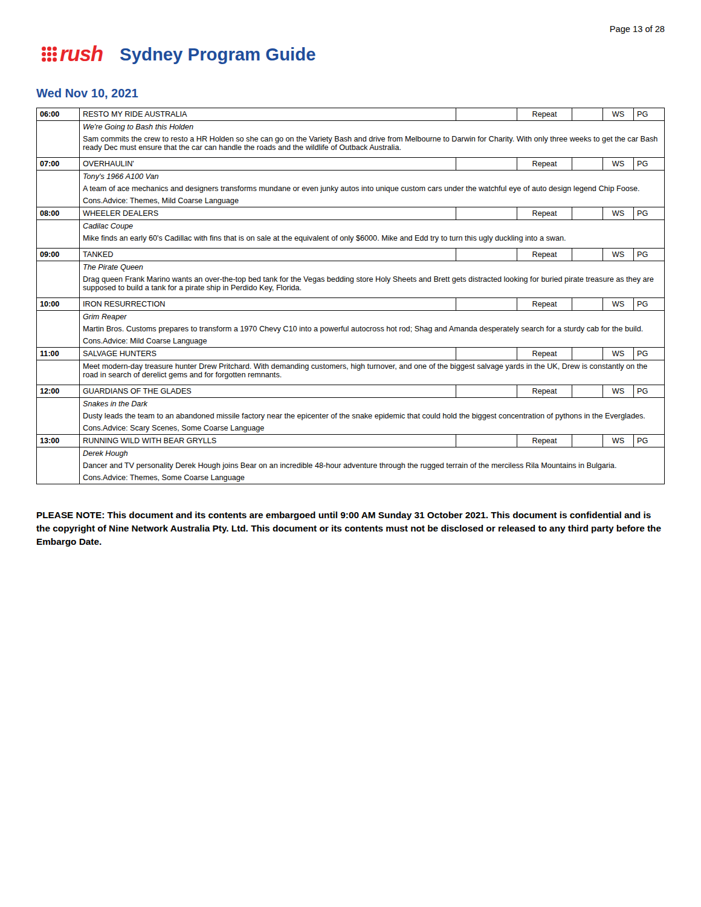Page 13 of 28
rush
Sydney Program Guide
Wed Nov 10, 2021
| 06:00 | RESTO MY RIDE AUSTRALIA | | Repeat | | WS | PG |
| | We're Going to Bash this Holden Sam commits the crew to resto a HR Holden so she can go on the Variety Bash and drive from Melbourne to Darwin for Charity. With only three weeks to get the car Bash ready Dec must ensure that the car can handle the roads and the wildlife of Outback Australia. |
| 07:00 | OVERHAULIN' | | Repeat | | WS | PG |
| | Tony's 1966 A100 Van A team of ace mechanics and designers transforms mundane or even junky autos into unique custom cars under the watchful eye of auto design legend Chip Foose. Cons.Advice: Themes, Mild Coarse Language |
| 08:00 | WHEELER DEALERS | | Repeat | | WS | PG |
| | Cadilac Coupe Mike finds an early 60's Cadillac with fins that is on sale at the equivalent of only $6000. Mike and Edd try to turn this ugly duckling into a swan. |
| 09:00 | TANKED | | Repeat | | WS | PG |
| | The Pirate Queen Drag queen Frank Marino wants an over-the-top bed tank for the Vegas bedding store Holy Sheets and Brett gets distracted looking for buried pirate treasure as they are supposed to build a tank for a pirate ship in Perdido Key, Florida. |
| 10:00 | IRON RESURRECTION | | Repeat | | WS | PG |
| | Grim Reaper Martin Bros. Customs prepares to transform a 1970 Chevy C10 into a powerful autocross hot rod; Shag and Amanda desperately search for a sturdy cab for the build. Cons.Advice: Mild Coarse Language |
| 11:00 | SALVAGE HUNTERS | | Repeat | | WS | PG |
| | Meet modern-day treasure hunter Drew Pritchard. With demanding customers, high turnover, and one of the biggest salvage yards in the UK, Drew is constantly on the road in search of derelict gems and for forgotten remnants. |
| 12:00 | GUARDIANS OF THE GLADES | | Repeat | | WS | PG |
| | Snakes in the Dark Dusty leads the team to an abandoned missile factory near the epicenter of the snake epidemic that could hold the biggest concentration of pythons in the Everglades. Cons.Advice: Scary Scenes, Some Coarse Language |
| 13:00 | RUNNING WILD WITH BEAR GRYLLS | | Repeat | | WS | PG |
| | Derek Hough Dancer and TV personality Derek Hough joins Bear on an incredible 48-hour adventure through the rugged terrain of the merciless Rila Mountains in Bulgaria. Cons.Advice: Themes, Some Coarse Language |
PLEASE NOTE: This document and its contents are embargoed until 9:00 AM Sunday 31 October 2021. This document is confidential and is the copyright of Nine Network Australia Pty. Ltd. This document or its contents must not be disclosed or released to any third party before the Embargo Date.